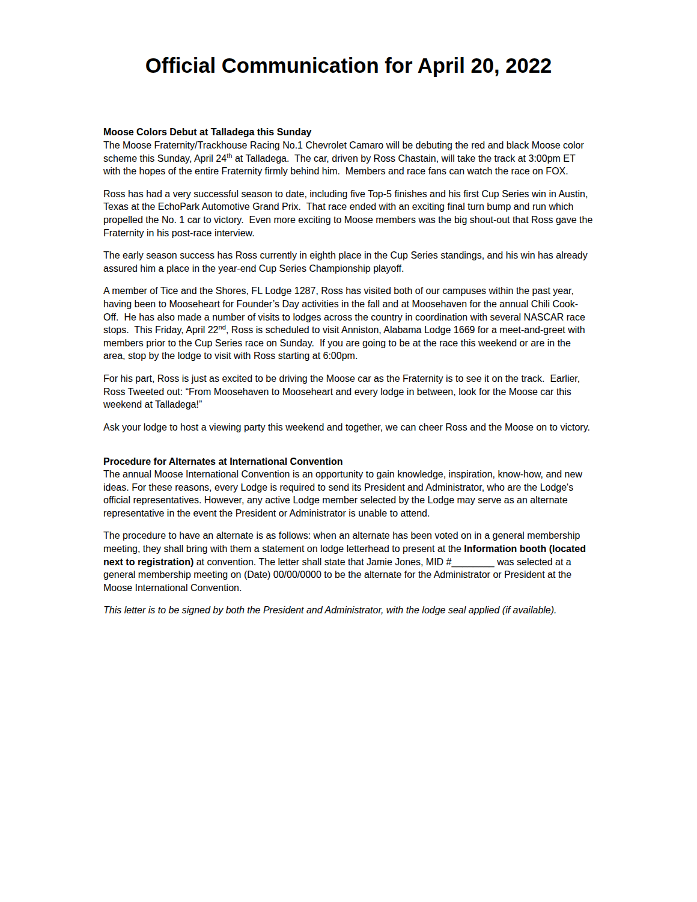Official Communication for April 20, 2022
Moose Colors Debut at Talladega this Sunday
The Moose Fraternity/Trackhouse Racing No.1 Chevrolet Camaro will be debuting the red and black Moose color scheme this Sunday, April 24th at Talladega. The car, driven by Ross Chastain, will take the track at 3:00pm ET with the hopes of the entire Fraternity firmly behind him. Members and race fans can watch the race on FOX.
Ross has had a very successful season to date, including five Top-5 finishes and his first Cup Series win in Austin, Texas at the EchoPark Automotive Grand Prix. That race ended with an exciting final turn bump and run which propelled the No. 1 car to victory. Even more exciting to Moose members was the big shout-out that Ross gave the Fraternity in his post-race interview.
The early season success has Ross currently in eighth place in the Cup Series standings, and his win has already assured him a place in the year-end Cup Series Championship playoff.
A member of Tice and the Shores, FL Lodge 1287, Ross has visited both of our campuses within the past year, having been to Mooseheart for Founder’s Day activities in the fall and at Moosehaven for the annual Chili Cook-Off. He has also made a number of visits to lodges across the country in coordination with several NASCAR race stops. This Friday, April 22nd, Ross is scheduled to visit Anniston, Alabama Lodge 1669 for a meet-and-greet with members prior to the Cup Series race on Sunday. If you are going to be at the race this weekend or are in the area, stop by the lodge to visit with Ross starting at 6:00pm.
For his part, Ross is just as excited to be driving the Moose car as the Fraternity is to see it on the track. Earlier, Ross Tweeted out: “From Moosehaven to Mooseheart and every lodge in between, look for the Moose car this weekend at Talladega!”
Ask your lodge to host a viewing party this weekend and together, we can cheer Ross and the Moose on to victory.
Procedure for Alternates at International Convention
The annual Moose International Convention is an opportunity to gain knowledge, inspiration, know-how, and new ideas. For these reasons, every Lodge is required to send its President and Administrator, who are the Lodge's official representatives. However, any active Lodge member selected by the Lodge may serve as an alternate representative in the event the President or Administrator is unable to attend.
The procedure to have an alternate is as follows: when an alternate has been voted on in a general membership meeting, they shall bring with them a statement on lodge letterhead to present at the Information booth (located next to registration) at convention. The letter shall state that Jamie Jones, MID #________ was selected at a general membership meeting on (Date) 00/00/0000 to be the alternate for the Administrator or President at the Moose International Convention.
This letter is to be signed by both the President and Administrator, with the lodge seal applied (if available).